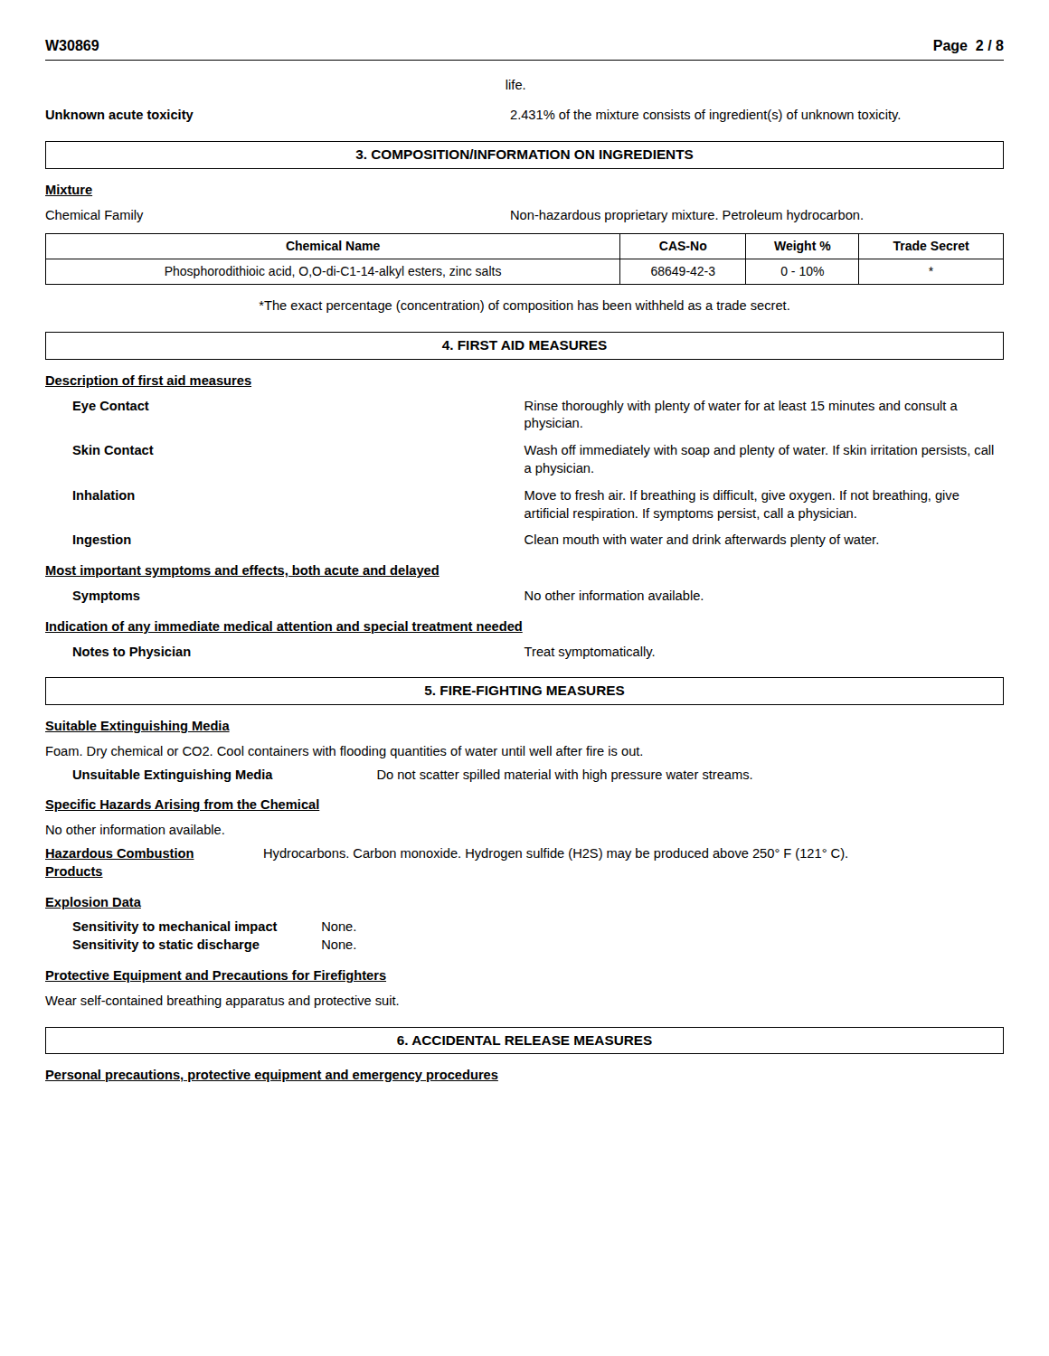W30869 Page 2 / 8
life.
Unknown acute toxicity
2.431% of the mixture consists of ingredient(s) of unknown toxicity.
3. COMPOSITION/INFORMATION ON INGREDIENTS
Mixture
Chemical Family
Non-hazardous proprietary mixture. Petroleum hydrocarbon.
| Chemical Name | CAS-No | Weight % | Trade Secret |
| --- | --- | --- | --- |
| Phosphorodithioic acid, O,O-di-C1-14-alkyl esters, zinc salts | 68649-42-3 | 0 - 10% | * |
*The exact percentage (concentration) of composition has been withheld as a trade secret.
4. FIRST AID MEASURES
Description of first aid measures
Eye Contact
Rinse thoroughly with plenty of water for at least 15 minutes and consult a physician.
Skin Contact
Wash off immediately with soap and plenty of water. If skin irritation persists, call a physician.
Inhalation
Move to fresh air. If breathing is difficult, give oxygen. If not breathing, give artificial respiration. If symptoms persist, call a physician.
Ingestion
Clean mouth with water and drink afterwards plenty of water.
Most important symptoms and effects, both acute and delayed
Symptoms
No other information available.
Indication of any immediate medical attention and special treatment needed
Notes to Physician
Treat symptomatically.
5. FIRE-FIGHTING MEASURES
Suitable Extinguishing Media
Foam. Dry chemical or CO2. Cool containers with flooding quantities of water until well after fire is out.
Unsuitable Extinguishing Media
Do not scatter spilled material with high pressure water streams.
Specific Hazards Arising from the Chemical
No other information available.
Hazardous Combustion Products
Hydrocarbons. Carbon monoxide. Hydrogen sulfide (H2S) may be produced above 250° F (121° C).
Explosion Data
Sensitivity to mechanical impact
None.
Sensitivity to static discharge
None.
Protective Equipment and Precautions for Firefighters
Wear self-contained breathing apparatus and protective suit.
6. ACCIDENTAL RELEASE MEASURES
Personal precautions, protective equipment and emergency procedures